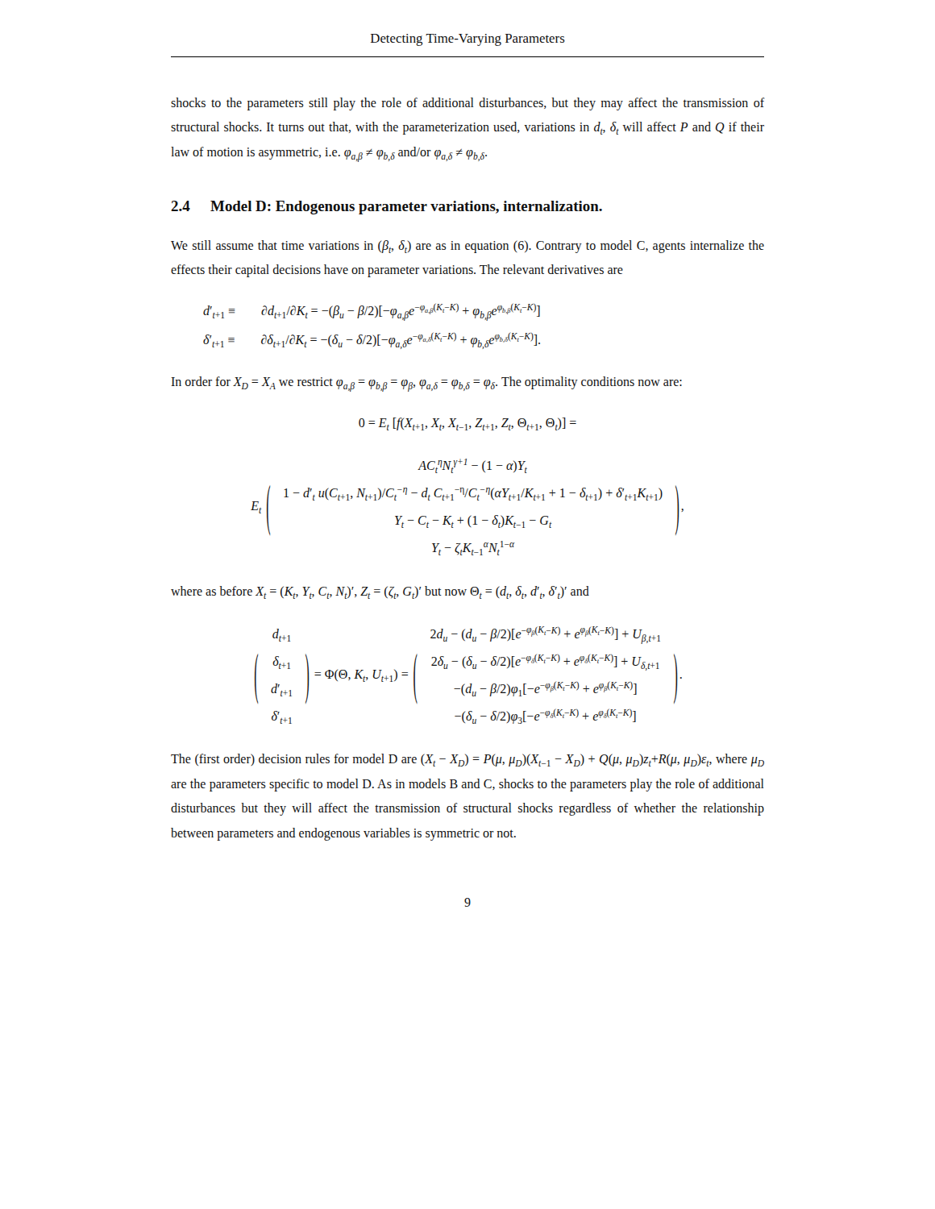Detecting Time-Varying Parameters
shocks to the parameters still play the role of additional disturbances, but they may affect the transmission of structural shocks. It turns out that, with the parameterization used, variations in dt, δt will affect P and Q if their law of motion is asymmetric, i.e. φa,β ≠ φb,δ and/or φa,δ ≠ φb,δ.
2.4 Model D: Endogenous parameter variations, internalization.
We still assume that time variations in (βt, δt) are as in equation (6). Contrary to model C, agents internalize the effects their capital decisions have on parameter variations. The relevant derivatives are
d′t+1 ≡ ∂dt+1/∂Kt = −(βu − β/2)[−φa,βe−φa,β(Kt−K) + φb,βeφb,β(Kt−K)] δ′t+1 ≡ ∂δt+1/∂Kt = −(δu − δ/2)[−φa,δe−φa,δ(Kt−K) + φb,δeφb,δ(Kt−K)].
In order for XD = XA we restrict φa,β = φb,β = φβ, φa,δ = φb,δ = φδ. The optimality conditions now are:
0 = Et [f(Xt+1, Xt, Xt−1, Zt+1, Zt, Θt+1, Θt)] =
Et (
| AC t η N t γ+1 − (1 − α ) Y t |
| 1 − d ′ t u ( C t +1 , N t +1 )/ C t −η − d t C t +1 −η / C t −η ( αY t +1 / K t +1 + 1 − δ t +1 ) + δ ′ t +1 K t +1 ) |
| Y t − C t − K t + (1 − δ t ) K t −1 − G t |
| Y t − ζ t K t −1 α N t 1− α |
),
where as before Xt = (Kt, Yt, Ct, Nt)′, Zt = (ζt, Gt)′ but now Θt = (dt, δt, d′t, δ′t)′ and
(
| d t +1 |
| δ t +1 |
| d ′ t +1 |
| δ ′ t +1 |
) = Φ(Θ, Kt, Ut+1) = (
| 2 d u − ( d u − β /2)[ e − φ β ( K t − K ) + e φ β ( K t − K ) ] + U β , t +1 |
| 2 δ u − ( δ u − δ /2)[ e − φ δ ( K t − K ) + e φ δ ( K t − K ) ] + U δ , t +1 |
| −( d u − β /2) φ 1 [− e − φ β ( K t − K ) + e φ β ( K t − K ) ] |
| −( δ u − δ /2) φ 3 [− e − φ δ ( K t − K ) + e φ δ ( K t − K ) ] |
).
The (first order) decision rules for model D are (Xt − XD) = P(μ, μD)(Xt−1 − XD) + Q(μ, μD)zt+R(μ, μD)εt, where μD are the parameters specific to model D. As in models B and C, shocks to the parameters play the role of additional disturbances but they will affect the transmission of structural shocks regardless of whether the relationship between parameters and endogenous variables is symmetric or not.
9